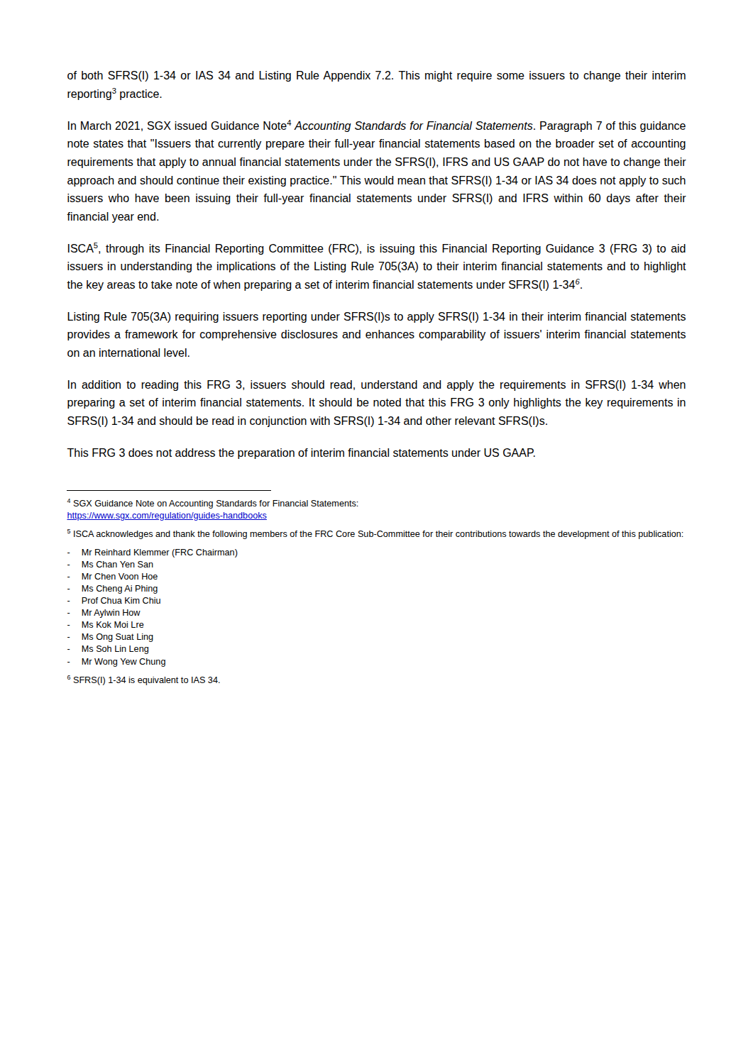of both SFRS(I) 1-34 or IAS 34 and Listing Rule Appendix 7.2. This might require some issuers to change their interim reporting3 practice.
In March 2021, SGX issued Guidance Note4 Accounting Standards for Financial Statements. Paragraph 7 of this guidance note states that "Issuers that currently prepare their full-year financial statements based on the broader set of accounting requirements that apply to annual financial statements under the SFRS(I), IFRS and US GAAP do not have to change their approach and should continue their existing practice." This would mean that SFRS(I) 1-34 or IAS 34 does not apply to such issuers who have been issuing their full-year financial statements under SFRS(I) and IFRS within 60 days after their financial year end.
ISCA5, through its Financial Reporting Committee (FRC), is issuing this Financial Reporting Guidance 3 (FRG 3) to aid issuers in understanding the implications of the Listing Rule 705(3A) to their interim financial statements and to highlight the key areas to take note of when preparing a set of interim financial statements under SFRS(I) 1-346.
Listing Rule 705(3A) requiring issuers reporting under SFRS(I)s to apply SFRS(I) 1-34 in their interim financial statements provides a framework for comprehensive disclosures and enhances comparability of issuers' interim financial statements on an international level.
In addition to reading this FRG 3, issuers should read, understand and apply the requirements in SFRS(I) 1-34 when preparing a set of interim financial statements. It should be noted that this FRG 3 only highlights the key requirements in SFRS(I) 1-34 and should be read in conjunction with SFRS(I) 1-34 and other relevant SFRS(I)s.
This FRG 3 does not address the preparation of interim financial statements under US GAAP.
4 SGX Guidance Note on Accounting Standards for Financial Statements:
https://www.sgx.com/regulation/guides-handbooks
5 ISCA acknowledges and thank the following members of the FRC Core Sub-Committee for their contributions towards the development of this publication:
Mr Reinhard Klemmer (FRC Chairman)
Ms Chan Yen San
Mr Chen Voon Hoe
Ms Cheng Ai Phing
Prof Chua Kim Chiu
Mr Aylwin How
Ms Kok Moi Lre
Ms Ong Suat Ling
Ms Soh Lin Leng
Mr Wong Yew Chung
6 SFRS(I) 1-34 is equivalent to IAS 34.